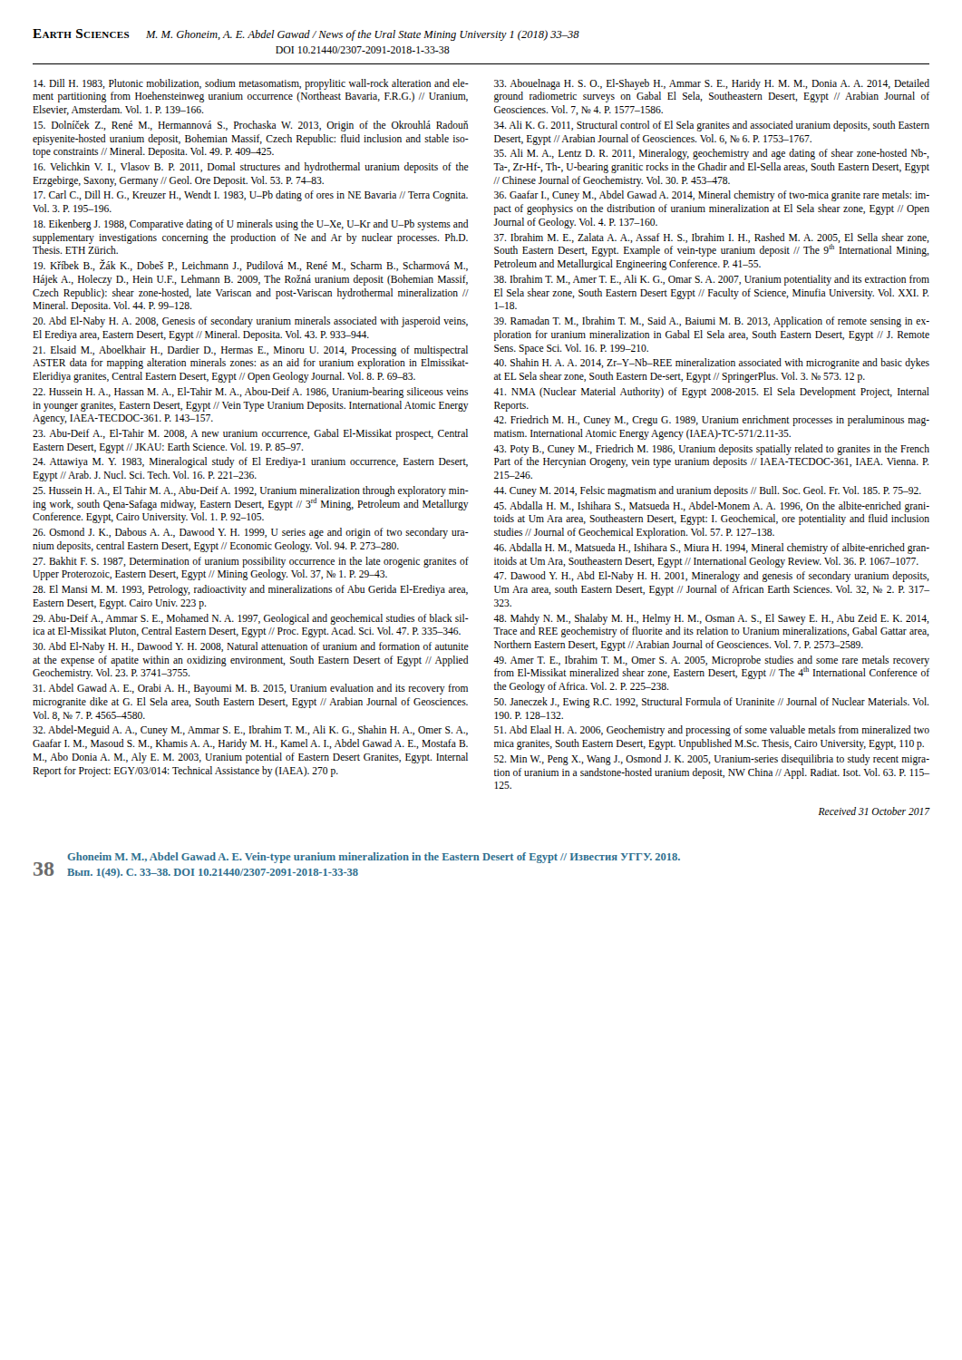Earth Sciences
M. M. Ghoneim, A. E. Abdel Gawad / News of the Ural State Mining University 1 (2018) 33–38 DOI 10.21440/2307-2091-2018-1-33-38
14. Dill H. 1983, Plutonic mobilization, sodium metasomatism, propylitic wall-rock alteration and element partitioning from Hoehensteinweg uranium occurrence (Northeast Bavaria, F.R.G.) // Uranium, Elsevier, Amsterdam. Vol. 1. P. 139–166.
15. Dolníček Z., René M., Hermannová S., Prochaska W. 2013, Origin of the Okrouhlá Radouň episyenite-hosted uranium deposit, Bohemian Massif, Czech Republic: fluid inclusion and stable isotope constraints // Mineral. Deposita. Vol. 49. P. 409–425.
16. Velichkin V. I., Vlasov B. P. 2011, Domal structures and hydrothermal uranium deposits of the Erzgebirge, Saxony, Germany // Geol. Ore Deposit. Vol. 53. P. 74–83.
17. Carl C., Dill H. G., Kreuzer H., Wendt I. 1983, U–Pb dating of ores in NE Bavaria // Terra Cognita. Vol. 3. P. 195–196.
18. Eikenberg J. 1988, Comparative dating of U minerals using the U–Xe, U–Kr and U–Pb systems and supplementary investigations concerning the production of Ne and Ar by nuclear processes. Ph.D. Thesis. ETH Zürich.
19. Kříbek B., Žák K., Dobeš P., Leichmann J., Pudilová M., René M., Scharm B., Scharmová M., Hájek A., Holeczy D., Hein U.F., Lehmann B. 2009, The Rožná uranium deposit (Bohemian Massif, Czech Republic): shear zone-hosted, late Variscan and post-Variscan hydrothermal mineralization // Mineral. Deposita. Vol. 44. P. 99–128.
20. Abd El-Naby H. A. 2008, Genesis of secondary uranium minerals associated with jasperoid veins, El Erediya area, Eastern Desert, Egypt // Mineral. Deposita. Vol. 43. P. 933–944.
21. Elsaid M., Aboelkhair H., Dardier D., Hermas E., Minoru U. 2014, Processing of multispectral ASTER data for mapping alteration minerals zones: as an aid for uranium exploration in Elmissikat-Eleridiya granites, Central Eastern Desert, Egypt // Open Geology Journal. Vol. 8. P. 69–83.
22. Hussein H. A., Hassan M. A., El-Tahir M. A., Abou-Deif A. 1986, Uranium-bearing siliceous veins in younger granites, Eastern Desert, Egypt // Vein Type Uranium Deposits. International Atomic Energy Agency, IAEA-TECDOC-361. P. 143–157.
23. Abu-Deif A., El-Tahir M. 2008, A new uranium occurrence, Gabal El-Missikat prospect, Central Eastern Desert, Egypt // JKAU: Earth Science. Vol. 19. P. 85–97.
24. Attawiya M. Y. 1983, Mineralogical study of El Erediya-1 uranium occurrence, Eastern Desert, Egypt // Arab. J. Nucl. Sci. Tech. Vol. 16. P. 221–236.
25. Hussein H. A., El Tahir M. A., Abu-Deif A. 1992, Uranium mineralization through exploratory mining work, south Qena-Safaga midway, Eastern Desert, Egypt // 3rd Mining, Petroleum and Metallurgy Conference. Egypt, Cairo University. Vol. 1. P. 92–105.
26. Osmond J. K., Dabous A. A., Dawood Y. H. 1999, U series age and origin of two secondary uranium deposits, central Eastern Desert, Egypt // Economic Geology. Vol. 94. P. 273–280.
27. Bakhit F. S. 1987, Determination of uranium possibility occurrence in the late orogenic granites of Upper Proterozoic, Eastern Desert, Egypt // Mining Geology. Vol. 37, № 1. P. 29–43.
28. El Mansi M. M. 1993, Petrology, radioactivity and mineralizations of Abu Gerida El-Erediya area, Eastern Desert, Egypt. Cairo Univ. 223 p.
29. Abu-Deif A., Ammar S. E., Mohamed N. A. 1997, Geological and geochemical studies of black silica at El-Missikat Pluton, Central Eastern Desert, Egypt // Proc. Egypt. Acad. Sci. Vol. 47. P. 335–346.
30. Abd El-Naby H. H., Dawood Y. H. 2008, Natural attenuation of uranium and formation of autunite at the expense of apatite within an oxidizing environment, South Eastern Desert of Egypt // Applied Geochemistry. Vol. 23. P. 3741–3755.
31. Abdel Gawad A. E., Orabi A. H., Bayoumi M. B. 2015, Uranium evaluation and its recovery from microgranite dike at G. El Sela area, South Eastern Desert, Egypt // Arabian Journal of Geosciences. Vol. 8, № 7. P. 4565–4580.
32. Abdel-Meguid A. A., Cuney M., Ammar S. E., Ibrahim T. M., Ali K. G., Shahin H. A., Omer S. A., Gaafar I. M., Masoud S. M., Khamis A. A., Haridy M. H., Kamel A. I., Abdel Gawad A. E., Mostafa B. M., Abo Donia A. M., Aly E. M. 2003, Uranium potential of Eastern Desert Granites, Egypt. Internal Report for Project: EGY/03/014: Technical Assistance by (IAEA). 270 p.
33. Abouelnaga H. S. O., El-Shayeb H., Ammar S. E., Haridy H. M. M., Donia A. A. 2014, Detailed ground radiometric surveys on Gabal El Sela, Southeastern Desert, Egypt // Arabian Journal of Geosciences. Vol. 7, № 4. P. 1577–1586.
34. Ali K. G. 2011, Structural control of El Sela granites and associated uranium deposits, south Eastern Desert, Egypt // Arabian Journal of Geosciences. Vol. 6, № 6. P. 1753–1767.
35. Ali M. A., Lentz D. R. 2011, Mineralogy, geochemistry and age dating of shear zone-hosted Nb-, Ta-, Zr-Hf-, Th-, U-bearing granitic rocks in the Ghadir and El-Sella areas, South Eastern Desert, Egypt // Chinese Journal of Geochemistry. Vol. 30. P. 453–478.
36. Gaafar I., Cuney M., Abdel Gawad A. 2014, Mineral chemistry of two-mica granite rare metals: impact of geophysics on the distribution of uranium mineralization at El Sela shear zone, Egypt // Open Journal of Geology. Vol. 4. P. 137–160.
37. Ibrahim M. E., Zalata A. A., Assaf H. S., Ibrahim I. H., Rashed M. A. 2005, El Sella shear zone, South Eastern Desert, Egypt. Example of vein-type uranium deposit // The 9th International Mining, Petroleum and Metallurgical Engineering Conference. P. 41–55.
38. Ibrahim T. M., Amer T. E., Ali K. G., Omar S. A. 2007, Uranium potentiality and its extraction from El Sela shear zone, South Eastern Desert Egypt // Faculty of Science, Minufia University. Vol. XXI. P. 1–18.
39. Ramadan T. M., Ibrahim T. M., Said A., Baiumi M. B. 2013, Application of remote sensing in exploration for uranium mineralization in Gabal El Sela area, South Eastern Desert, Egypt // J. Remote Sens. Space Sci. Vol. 16. P. 199–210.
40. Shahin H. A. A. 2014, Zr–Y–Nb–REE mineralization associated with microgranite and basic dykes at EL Sela shear zone, South Eastern De-sert, Egypt // SpringerPlus. Vol. 3. № 573. 12 p.
41. NMA (Nuclear Material Authority) of Egypt 2008-2015. El Sela Development Project, Internal Reports.
42. Friedrich M. H., Cuney M., Cregu G. 1989, Uranium enrichment processes in peraluminous magmatism. International Atomic Energy Agency (IAEA)-TC-571/2.11-35.
43. Poty B., Cuney M., Friedrich M. 1986, Uranium deposits spatially related to granites in the French Part of the Hercynian Orogeny, vein type uranium deposits // IAEA-TECDOC-361, IAEA. Vienna. P. 215–246.
44. Cuney M. 2014, Felsic magmatism and uranium deposits // Bull. Soc. Geol. Fr. Vol. 185. P. 75–92.
45. Abdalla H. M., Ishihara S., Matsueda H., Abdel-Monem A. A. 1996, On the albite-enriched granitoids at Um Ara area, Southeastern Desert, Egypt: I. Geochemical, ore potentiality and fluid inclusion studies // Journal of Geochemical Exploration. Vol. 57. P. 127–138.
46. Abdalla H. M., Matsueda H., Ishihara S., Miura H. 1994, Mineral chemistry of albite-enriched granitoids at Um Ara, Southeastern Desert, Egypt // International Geology Review. Vol. 36. P. 1067–1077.
47. Dawood Y. H., Abd El-Naby H. H. 2001, Mineralogy and genesis of secondary uranium deposits, Um Ara area, south Eastern Desert, Egypt // Journal of African Earth Sciences. Vol. 32, № 2. P. 317–323.
48. Mahdy N. M., Shalaby M. H., Helmy H. M., Osman A. S., El Sawey E. H., Abu Zeid E. K. 2014, Trace and REE geochemistry of fluorite and its relation to Uranium mineralizations, Gabal Gattar area, Northern Eastern Desert, Egypt // Arabian Journal of Geosciences. Vol. 7. P. 2573–2589.
49. Amer T. E., Ibrahim T. M., Omer S. A. 2005, Microprobe studies and some rare metals recovery from El-Missikat mineralized shear zone, Eastern Desert, Egypt // The 4th International Conference of the Geology of Africa. Vol. 2. P. 225–238.
50. Janeczek J., Ewing R.C. 1992, Structural Formula of Uraninite // Journal of Nuclear Materials. Vol. 190. P. 128–132.
51. Abd Elaal H. A. 2006, Geochemistry and processing of some valuable metals from mineralized two mica granites, South Eastern Desert, Egypt. Unpublished M.Sc. Thesis, Cairo University, Egypt, 110 p.
52. Min W., Peng X., Wang J., Osmond J. K. 2005, Uranium-series disequilibria to study recent migration of uranium in a sandstone-hosted uranium deposit, NW China // Appl. Radiat. Isot. Vol. 63. P. 115–125.
Received 31 October 2017
38
Ghoneim M. M., Abdel Gawad A. E. Vein-type uranium mineralization in the Eastern Desert of Egypt // Известия УГГУ. 2018.
Вып. 1(49). С. 33–38. DOI 10.21440/2307-2091-2018-1-33-38